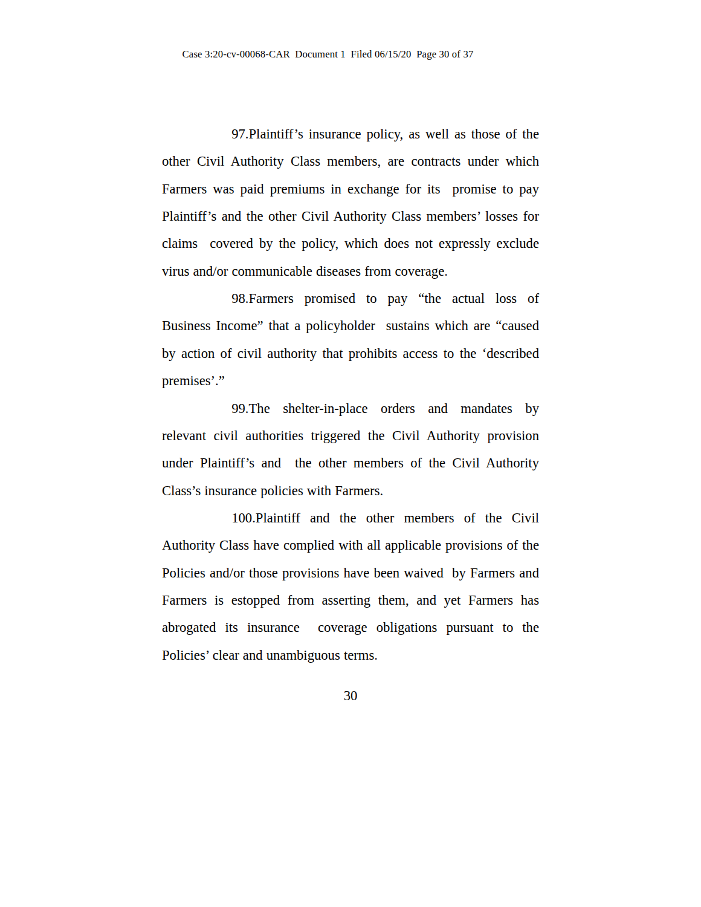Case 3:20-cv-00068-CAR Document 1 Filed 06/15/20 Page 30 of 37
97. Plaintiff’s insurance policy, as well as those of the other Civil Authority Class members, are contracts under which Farmers was paid premiums in exchange for its promise to pay Plaintiff’s and the other Civil Authority Class members’ losses for claims covered by the policy, which does not expressly exclude virus and/or communicable diseases from coverage.
98. Farmers promised to pay “the actual loss of Business Income” that a policyholder sustains which are “caused by action of civil authority that prohibits access to the ‘described premises’.”
99. The shelter-in-place orders and mandates by relevant civil authorities triggered the Civil Authority provision under Plaintiff’s and the other members of the Civil Authority Class’s insurance policies with Farmers.
100. Plaintiff and the other members of the Civil Authority Class have complied with all applicable provisions of the Policies and/or those provisions have been waived by Farmers and Farmers is estopped from asserting them, and yet Farmers has abrogated its insurance coverage obligations pursuant to the Policies’ clear and unambiguous terms.
30